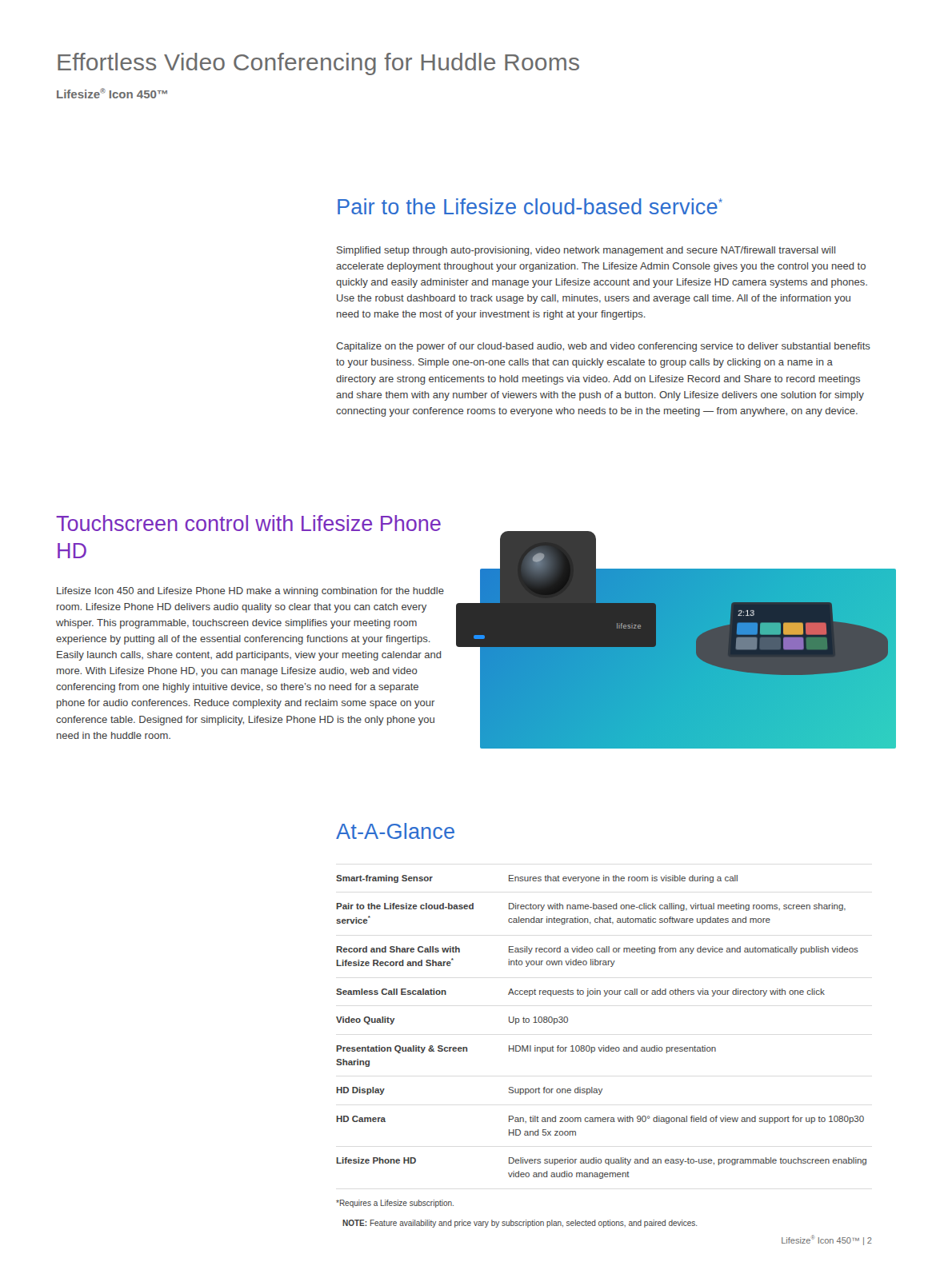Effortless Video Conferencing for Huddle Rooms
Lifesize® Icon 450™
Pair to the Lifesize cloud-based service*
Simplified setup through auto-provisioning, video network management and secure NAT/firewall traversal will accelerate deployment throughout your organization. The Lifesize Admin Console gives you the control you need to quickly and easily administer and manage your Lifesize account and your Lifesize HD camera systems and phones. Use the robust dashboard to track usage by call, minutes, users and average call time. All of the information you need to make the most of your investment is right at your fingertips.
Capitalize on the power of our cloud-based audio, web and video conferencing service to deliver substantial benefits to your business. Simple one-on-one calls that can quickly escalate to group calls by clicking on a name in a directory are strong enticements to hold meetings via video. Add on Lifesize Record and Share to record meetings and share them with any number of viewers with the push of a button. Only Lifesize delivers one solution for simply connecting your conference rooms to everyone who needs to be in the meeting — from anywhere, on any device.
Touchscreen control with Lifesize Phone HD
Lifesize Icon 450 and Lifesize Phone HD make a winning combination for the huddle room. Lifesize Phone HD delivers audio quality so clear that you can catch every whisper. This programmable, touchscreen device simplifies your meeting room experience by putting all of the essential conferencing functions at your fingertips. Easily launch calls, share content, add participants, view your meeting calendar and more. With Lifesize Phone HD, you can manage Lifesize audio, web and video conferencing from one highly intuitive device, so there’s no need for a separate phone for audio conferences. Reduce complexity and reclaim some space on your conference table. Designed for simplicity, Lifesize Phone HD is the only phone you need in the huddle room.
lifesize
2:13
At-A-Glance
| Smart-framing Sensor | Ensures that everyone in the room is visible during a call |
| Pair to the Lifesize cloud-based service * | Directory with name-based one-click calling, virtual meeting rooms, screen sharing, calendar integration, chat, automatic software updates and more |
| Record and Share Calls with Lifesize Record and Share * | Easily record a video call or meeting from any device and automatically publish videos into your own video library |
| Seamless Call Escalation | Accept requests to join your call or add others via your directory with one click |
| Video Quality | Up to 1080p30 |
| Presentation Quality & Screen Sharing | HDMI input for 1080p video and audio presentation |
| HD Display | Support for one display |
| HD Camera | Pan, tilt and zoom camera with 90° diagonal field of view and support for up to 1080p30 HD and 5x zoom |
| Lifesize Phone HD | Delivers superior audio quality and an easy-to-use, programmable touchscreen enabling video and audio management |
*Requires a Lifesize subscription.
NOTE: Feature availability and price vary by subscription plan, selected options, and paired devices.
Lifesize® Icon 450™ | 2